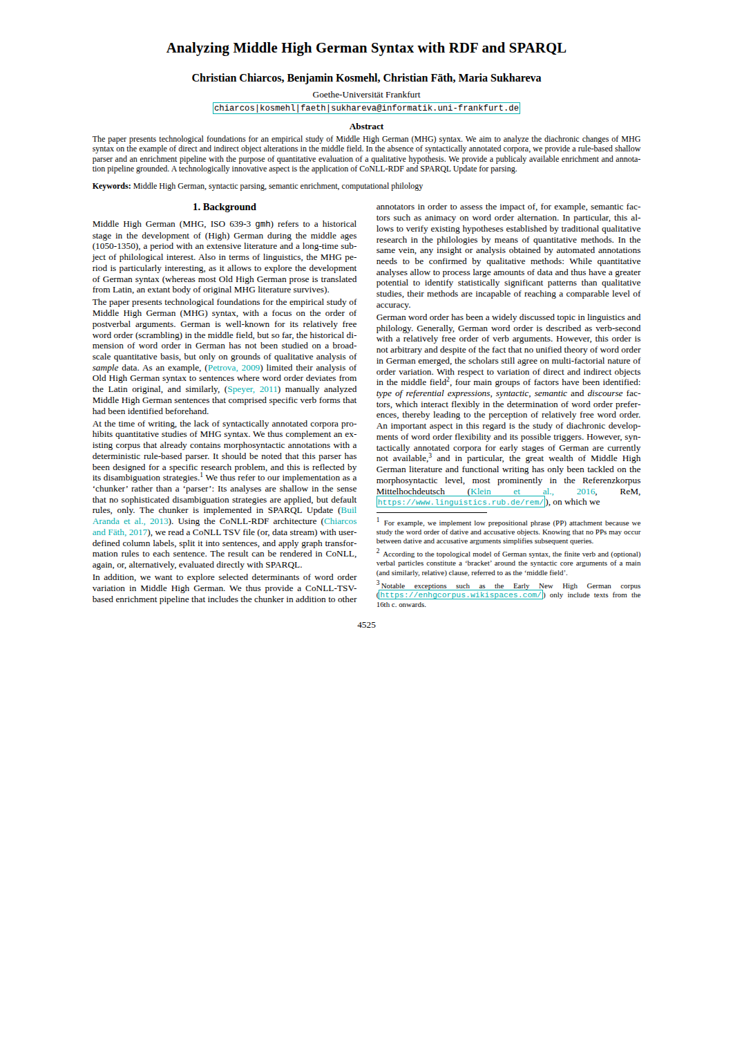Analyzing Middle High German Syntax with RDF and SPARQL
Christian Chiarcos, Benjamin Kosmehl, Christian Fäth, Maria Sukhareva
Goethe-Universität Frankfurt
chiarcos|kosmehl|faeth|sukhareva@informatik.uni-frankfurt.de
Abstract
The paper presents technological foundations for an empirical study of Middle High German (MHG) syntax. We aim to analyze the diachronic changes of MHG syntax on the example of direct and indirect object alterations in the middle field. In the absence of syntactically annotated corpora, we provide a rule-based shallow parser and an enrichment pipeline with the purpose of quantitative evaluation of a qualitative hypothesis. We provide a publicaly available enrichment and annotation pipeline grounded. A technologically innovative aspect is the application of CoNLL-RDF and SPARQL Update for parsing.
Keywords: Middle High German, syntactic parsing, semantic enrichment, computational philology
1. Background
Middle High German (MHG, ISO 639-3 gmh) refers to a historical stage in the development of (High) German during the middle ages (1050-1350), a period with an extensive literature and a long-time subject of philological interest. Also in terms of linguistics, the MHG period is particularly interesting, as it allows to explore the development of German syntax (whereas most Old High German prose is translated from Latin, an extant body of original MHG literature survives).
The paper presents technological foundations for the empirical study of Middle High German (MHG) syntax, with a focus on the order of postverbal arguments. German is well-known for its relatively free word order (scrambling) in the middle field, but so far, the historical dimension of word order in German has not been studied on a broad-scale quantitative basis, but only on grounds of qualitative analysis of sample data. As an example, (Petrova, 2009) limited their analysis of Old High German syntax to sentences where word order deviates from the Latin original, and similarly, (Speyer, 2011) manually analyzed Middle High German sentences that comprised specific verb forms that had been identified beforehand.
At the time of writing, the lack of syntactically annotated corpora prohibits quantitative studies of MHG syntax. We thus complement an existing corpus that already contains morphosyntactic annotations with a deterministic rule-based parser. It should be noted that this parser has been designed for a specific research problem, and this is reflected by its disambiguation strategies.1 We thus refer to our implementation as a ‘chunker’ rather than a ‘parser’: Its analyses are shallow in the sense that no sophisticated disambiguation strategies are applied, but default rules, only. The chunker is implemented in SPARQL Update (Buil Aranda et al., 2013). Using the CoNLL-RDF architecture (Chiarcos and Fäth, 2017), we read a CoNLL TSV file (or, data stream) with user-defined column labels, split it into sentences, and apply graph transformation rules to each sentence. The result can be rendered in CoNLL, again, or, alternatively, evaluated directly with SPARQL.
In addition, we want to explore selected determinants of word order variation in Middle High German. We thus provide a CoNLL-TSV-based enrichment pipeline that includes the chunker in addition to other annotators in order to assess the impact of, for example, semantic factors such as animacy on word order alternation. In particular, this allows to verify existing hypotheses established by traditional qualitative research in the philologies by means of quantitative methods. In the same vein, any insight or analysis obtained by automated annotations needs to be confirmed by qualitative methods: While quantitative analyses allow to process large amounts of data and thus have a greater potential to identify statistically significant patterns than qualitative studies, their methods are incapable of reaching a comparable level of accuracy.
German word order has been a widely discussed topic in linguistics and philology. Generally, German word order is described as verb-second with a relatively free order of verb arguments. However, this order is not arbitrary and despite of the fact that no unified theory of word order in German emerged, the scholars still agree on multi-factorial nature of order variation. With respect to variation of direct and indirect objects in the middle field2, four main groups of factors have been identified: type of referential expressions, syntactic, semantic and discourse factors, which interact flexibly in the determination of word order preferences, thereby leading to the perception of relatively free word order. An important aspect in this regard is the study of diachronic developments of word order flexibility and its possible triggers. However, syntactically annotated corpora for early stages of German are currently not available,3 and in particular, the great wealth of Middle High German literature and functional writing has only been tackled on the morphosyntactic level, most prominently in the Referenzkorpus Mittelhochdeutsch (Klein et al., 2016, ReM, https://www.linguistics.rub.de/rem/), on which we
1 For example, we implement low prepositional phrase (PP) attachment because we study the word order of dative and accusative objects. Knowing that no PPs may occur between dative and accusative arguments simplifies subsequent queries.
2 According to the topological model of German syntax, the finite verb and (optional) verbal particles constitute a ‘bracket’ around the syntactic core arguments of a main (and similarly, relative) clause, referred to as the ‘middle field’.
3 Notable exceptions such as the Early New High German corpus (https://enhgcorpus.wikispaces.com/) only include texts from the 16th c. onwards.
4525